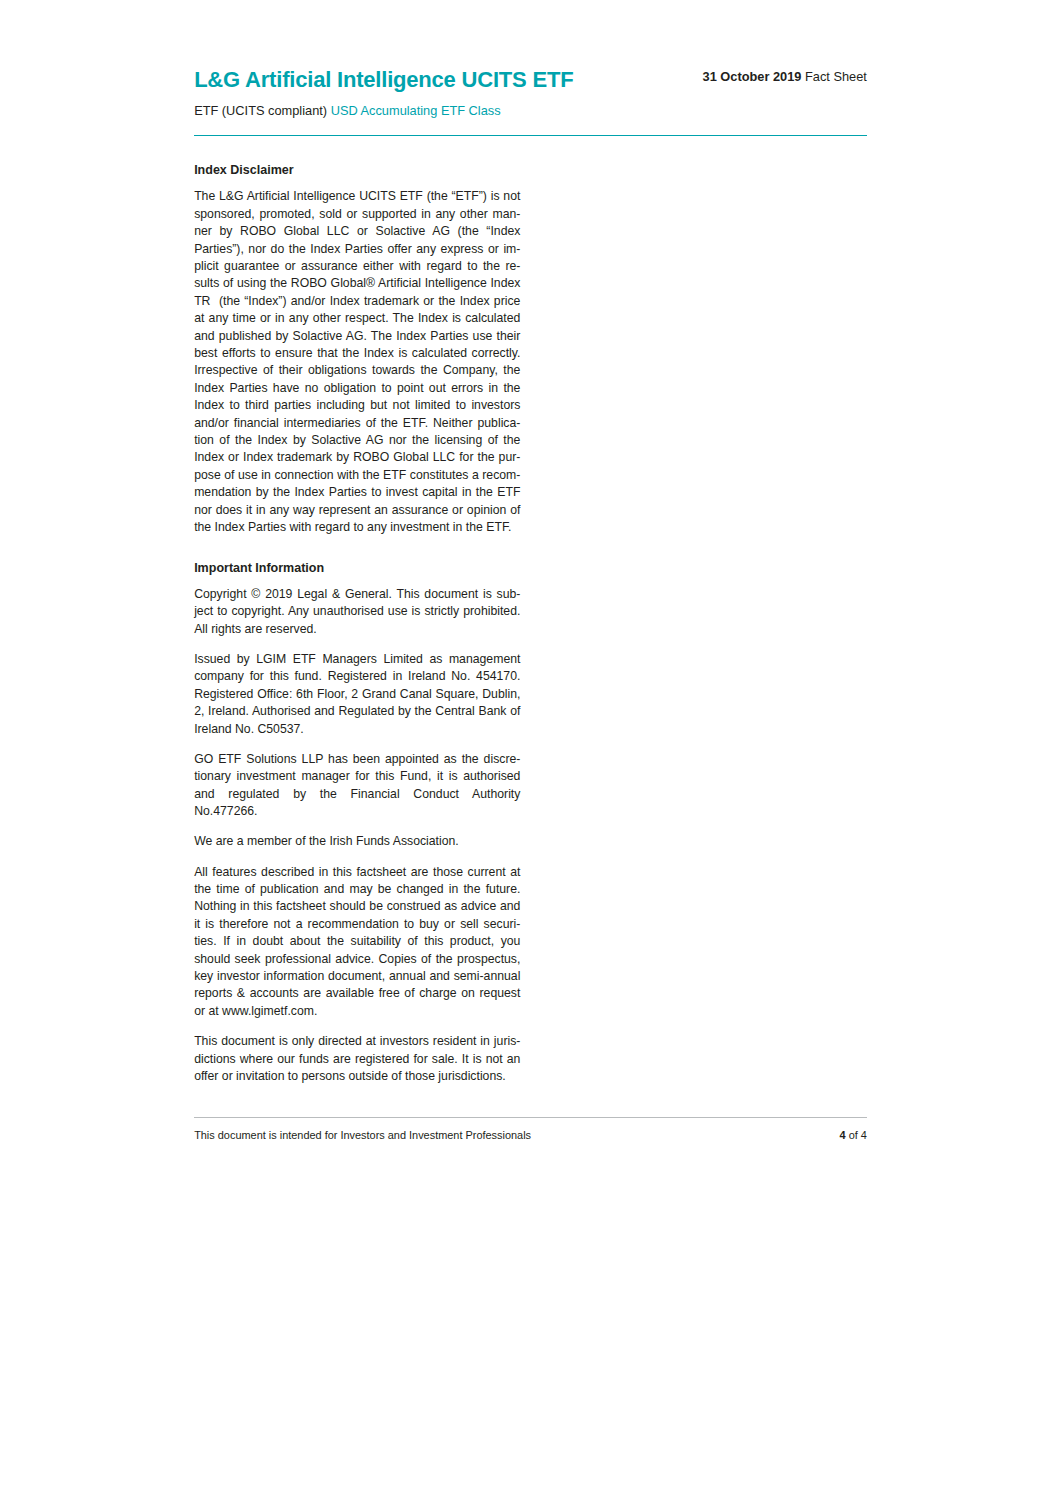L&G Artificial Intelligence UCITS ETF
ETF (UCITS compliant) USD Accumulating ETF Class
31 October 2019 Fact Sheet
Index Disclaimer
The L&G Artificial Intelligence UCITS ETF (the “ETF”) is not sponsored, promoted, sold or supported in any other manner by ROBO Global LLC or Solactive AG (the “Index Parties”), nor do the Index Parties offer any express or implicit guarantee or assurance either with regard to the results of using the ROBO Global® Artificial Intelligence Index TR (the “Index”) and/or Index trademark or the Index price at any time or in any other respect. The Index is calculated and published by Solactive AG. The Index Parties use their best efforts to ensure that the Index is calculated correctly. Irrespective of their obligations towards the Company, the Index Parties have no obligation to point out errors in the Index to third parties including but not limited to investors and/or financial intermediaries of the ETF. Neither publication of the Index by Solactive AG nor the licensing of the Index or Index trademark by ROBO Global LLC for the purpose of use in connection with the ETF constitutes a recommendation by the Index Parties to invest capital in the ETF nor does it in any way represent an assurance or opinion of the Index Parties with regard to any investment in the ETF.
Important Information
Copyright © 2019 Legal & General. This document is subject to copyright. Any unauthorised use is strictly prohibited. All rights are reserved.
Issued by LGIM ETF Managers Limited as management company for this fund. Registered in Ireland No. 454170. Registered Office: 6th Floor, 2 Grand Canal Square, Dublin, 2, Ireland. Authorised and Regulated by the Central Bank of Ireland No. C50537.
GO ETF Solutions LLP has been appointed as the discretionary investment manager for this Fund, it is authorised and regulated by the Financial Conduct Authority No.477266.
We are a member of the Irish Funds Association.
All features described in this factsheet are those current at the time of publication and may be changed in the future. Nothing in this factsheet should be construed as advice and it is therefore not a recommendation to buy or sell securities. If in doubt about the suitability of this product, you should seek professional advice. Copies of the prospectus, key investor information document, annual and semi-annual reports & accounts are available free of charge on request or at www.lgimetf.com.
This document is only directed at investors resident in jurisdictions where our funds are registered for sale. It is not an offer or invitation to persons outside of those jurisdictions.
This document is intended for Investors and Investment Professionals
4 of 4